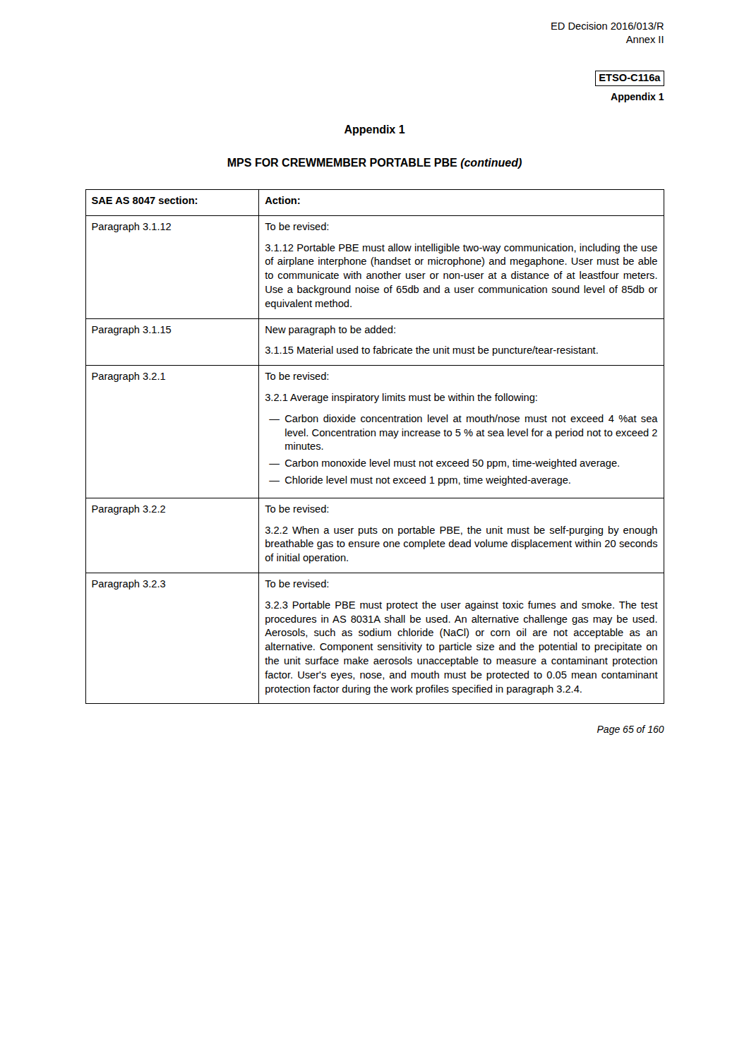ED Decision 2016/013/R
Annex II
ETSO-C116a
Appendix 1
Appendix 1
MPS FOR CREWMEMBER PORTABLE PBE (continued)
| SAE AS 8047 section: | Action: |
| --- | --- |
| Paragraph 3.1.12 | To be revised: 3.1.12 Portable PBE must allow intelligible two-way communication, including the use of airplane interphone (handset or microphone) and megaphone. User must be able to communicate with another user or non-user at a distance of at leastfour meters. Use a background noise of 65db and a user communication sound level of 85db or equivalent method. |
| Paragraph 3.1.15 | New paragraph to be added: 3.1.15 Material used to fabricate the unit must be puncture/tear-resistant. |
| Paragraph 3.2.1 | To be revised: 3.2.1 Average inspiratory limits must be within the following: Carbon dioxide concentration level at mouth/nose must not exceed 4 %at sea level. Concentration may increase to 5 % at sea level for a period not to exceed 2 minutes. Carbon monoxide level must not exceed 50 ppm, time-weighted average. Chloride level must not exceed 1 ppm, time weighted-average. |
| Paragraph 3.2.2 | To be revised: 3.2.2 When a user puts on portable PBE, the unit must be self-purging by enough breathable gas to ensure one complete dead volume displacement within 20 seconds of initial operation. |
| Paragraph 3.2.3 | To be revised: 3.2.3 Portable PBE must protect the user against toxic fumes and smoke. The test procedures in AS 8031A shall be used. An alternative challenge gas may be used. Aerosols, such as sodium chloride (NaCl) or corn oil are not acceptable as an alternative. Component sensitivity to particle size and the potential to precipitate on the unit surface make aerosols unacceptable to measure a contaminant protection factor. User's eyes, nose, and mouth must be protected to 0.05 mean contaminant protection factor during the work profiles specified in paragraph 3.2.4. |
Page 65 of 160